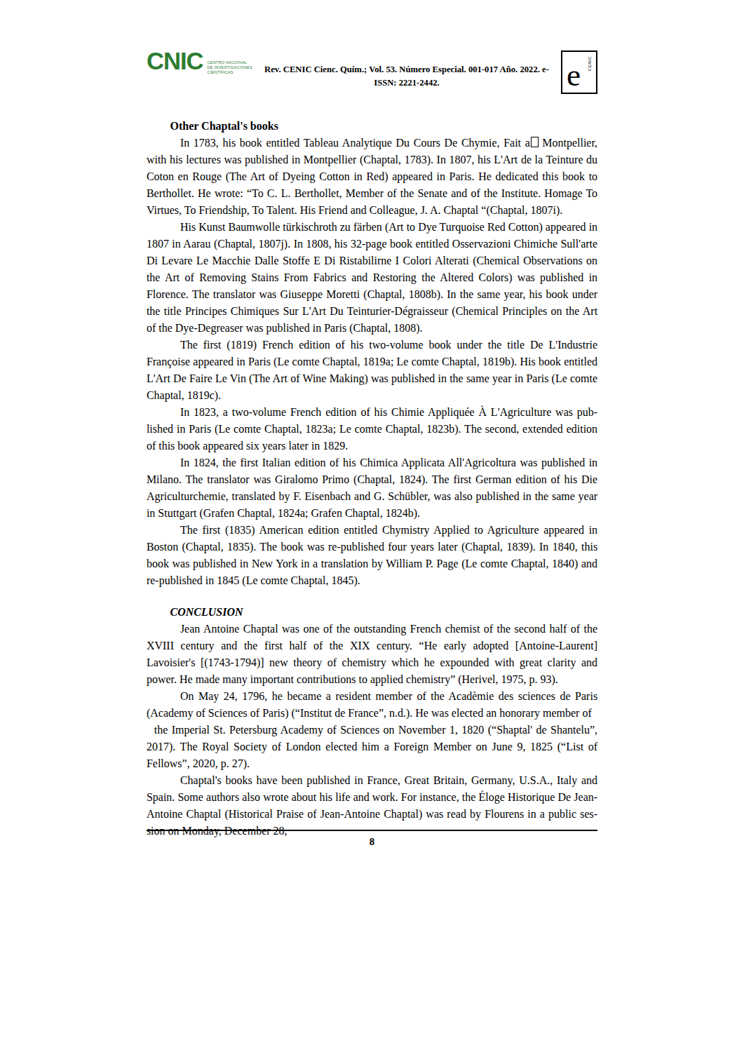CNIC
Centro Nacional
de Investigaciones
Científicas
Rev. CENIC Cienc. Quím.; Vol. 53. Número Especial. 001-017 Año. 2022. e-ISSN: 2221-2442.
CENIC e
Other Chaptal's books
In 1783, his book entitled Tableau Analytique Du Cours De Chymie, Fait a Montpellier, with his lectures was published in Montpellier (Chaptal, 1783). In 1807, his L'Art de la Teinture du Coton en Rouge (The Art of Dyeing Cotton in Red) appeared in Paris. He dedicated this book to Berthollet. He wrote: “To C. L. Berthollet, Member of the Senate and of the Institute. Homage To Virtues, To Friendship, To Talent. His Friend and Colleague, J. A. Chaptal “(Chaptal, 1807i).
His Kunst Baumwolle türkischroth zu färben (Art to Dye Turquoise Red Cotton) appeared in 1807 in Aarau (Chaptal, 1807j). In 1808, his 32-page book entitled Osservazioni Chimiche Sull'arte Di Levare Le Macchie Dalle Stoffe E Di Ristabilirne I Colori Alterati (Chemical Observations on the Art of Removing Stains From Fabrics and Restoring the Altered Colors) was published in Florence. The translator was Giuseppe Moretti (Chaptal, 1808b). In the same year, his book under the title Principes Chimiques Sur L'Art Du Teinturier-Dégraisseur (Chemical Principles on the Art of the Dye-Degreaser was published in Paris (Chaptal, 1808).
The first (1819) French edition of his two-volume book under the title De L'Industrie Françoise appeared in Paris (Le comte Chaptal, 1819a; Le comte Chaptal, 1819b). His book entitled L'Art De Faire Le Vin (The Art of Wine Making) was published in the same year in Paris (Le comte Chaptal, 1819c).
In 1823, a two-volume French edition of his Chimie Appliquée À L'Agriculture was published in Paris (Le comte Chaptal, 1823a; Le comte Chaptal, 1823b). The second, extended edition of this book appeared six years later in 1829.
In 1824, the first Italian edition of his Chimica Applicata All'Agricoltura was published in Milano. The translator was Giralomo Primo (Chaptal, 1824). The first German edition of his Die Agriculturchemie, translated by F. Eisenbach and G. Schübler, was also published in the same year in Stuttgart (Grafen Chaptal, 1824a; Grafen Chaptal, 1824b).
The first (1835) American edition entitled Chymistry Applied to Agriculture appeared in Boston (Chaptal, 1835). The book was re-published four years later (Chaptal, 1839). In 1840, this book was published in New York in a translation by William P. Page (Le comte Chaptal, 1840) and re-published in 1845 (Le comte Chaptal, 1845).
CONCLUSION
Jean Antoine Chaptal was one of the outstanding French chemist of the second half of the XVIII century and the first half of the XIX century. “He early adopted [Antoine-Laurent] Lavoisier's [(1743-1794)] new theory of chemistry which he expounded with great clarity and power. He made many important contributions to applied chemistry” (Herivel, 1975, p. 93).
On May 24, 1796, he became a resident member of the Acadèmie des sciences de Paris (Academy of Sciences of Paris) (“Institut de France”, n.d.). He was elected an honorary member of
the Imperial St. Petersburg Academy of Sciences on November 1, 1820 (“Shaptal' de Shantelu”, 2017). The Royal Society of London elected him a Foreign Member on June 9, 1825 (“List of Fellows”, 2020, p. 27).
Chaptal's books have been published in France, Great Britain, Germany, U.S.A., Italy and Spain. Some authors also wrote about his life and work. For instance, the Éloge Historique De Jean-Antoine Chaptal (Historical Praise of Jean-Antoine Chaptal) was read by Flourens in a public session on Monday, December 28,
8